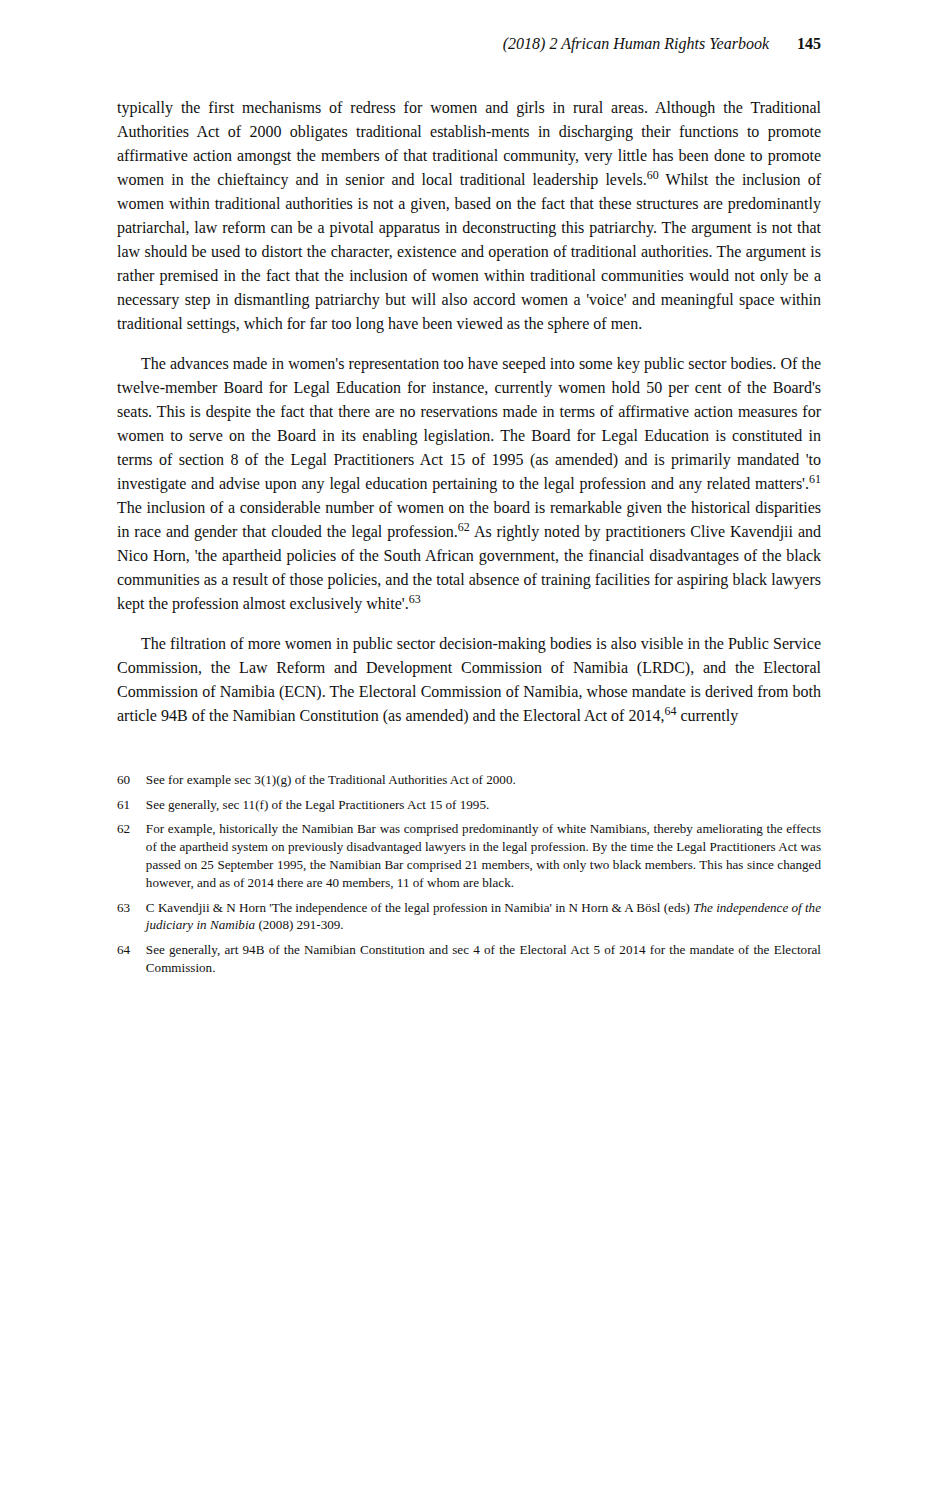(2018) 2 African Human Rights Yearbook 145
typically the first mechanisms of redress for women and girls in rural areas. Although the Traditional Authorities Act of 2000 obligates traditional establish-ments in discharging their functions to promote affirmative action amongst the members of that traditional community, very little has been done to promote women in the chieftaincy and in senior and local traditional leadership levels.60 Whilst the inclusion of women within traditional authorities is not a given, based on the fact that these structures are predominantly patriarchal, law reform can be a pivotal apparatus in deconstructing this patriarchy. The argument is not that law should be used to distort the character, existence and operation of traditional authorities. The argument is rather premised in the fact that the inclusion of women within traditional communities would not only be a necessary step in dismantling patriarchy but will also accord women a 'voice' and meaningful space within traditional settings, which for far too long have been viewed as the sphere of men.
The advances made in women's representation too have seeped into some key public sector bodies. Of the twelve-member Board for Legal Education for instance, currently women hold 50 per cent of the Board's seats. This is despite the fact that there are no reservations made in terms of affirmative action measures for women to serve on the Board in its enabling legislation. The Board for Legal Education is constituted in terms of section 8 of the Legal Practitioners Act 15 of 1995 (as amended) and is primarily mandated 'to investigate and advise upon any legal education pertaining to the legal profession and any related matters'.61 The inclusion of a considerable number of women on the board is remarkable given the historical disparities in race and gender that clouded the legal profession.62 As rightly noted by practitioners Clive Kavendjii and Nico Horn, 'the apartheid policies of the South African government, the financial disadvantages of the black communities as a result of those policies, and the total absence of training facilities for aspiring black lawyers kept the profession almost exclusively white'.63
The filtration of more women in public sector decision-making bodies is also visible in the Public Service Commission, the Law Reform and Development Commission of Namibia (LRDC), and the Electoral Commission of Namibia (ECN). The Electoral Commission of Namibia, whose mandate is derived from both article 94B of the Namibian Constitution (as amended) and the Electoral Act of 2014,64 currently
60 See for example sec 3(1)(g) of the Traditional Authorities Act of 2000.
61 See generally, sec 11(f) of the Legal Practitioners Act 15 of 1995.
62 For example, historically the Namibian Bar was comprised predominantly of white Namibians, thereby ameliorating the effects of the apartheid system on previously disadvantaged lawyers in the legal profession. By the time the Legal Practitioners Act was passed on 25 September 1995, the Namibian Bar comprised 21 members, with only two black members. This has since changed however, and as of 2014 there are 40 members, 11 of whom are black.
63 C Kavendjii & N Horn 'The independence of the legal profession in Namibia' in N Horn & A Bösl (eds) The independence of the judiciary in Namibia (2008) 291-309.
64 See generally, art 94B of the Namibian Constitution and sec 4 of the Electoral Act 5 of 2014 for the mandate of the Electoral Commission.